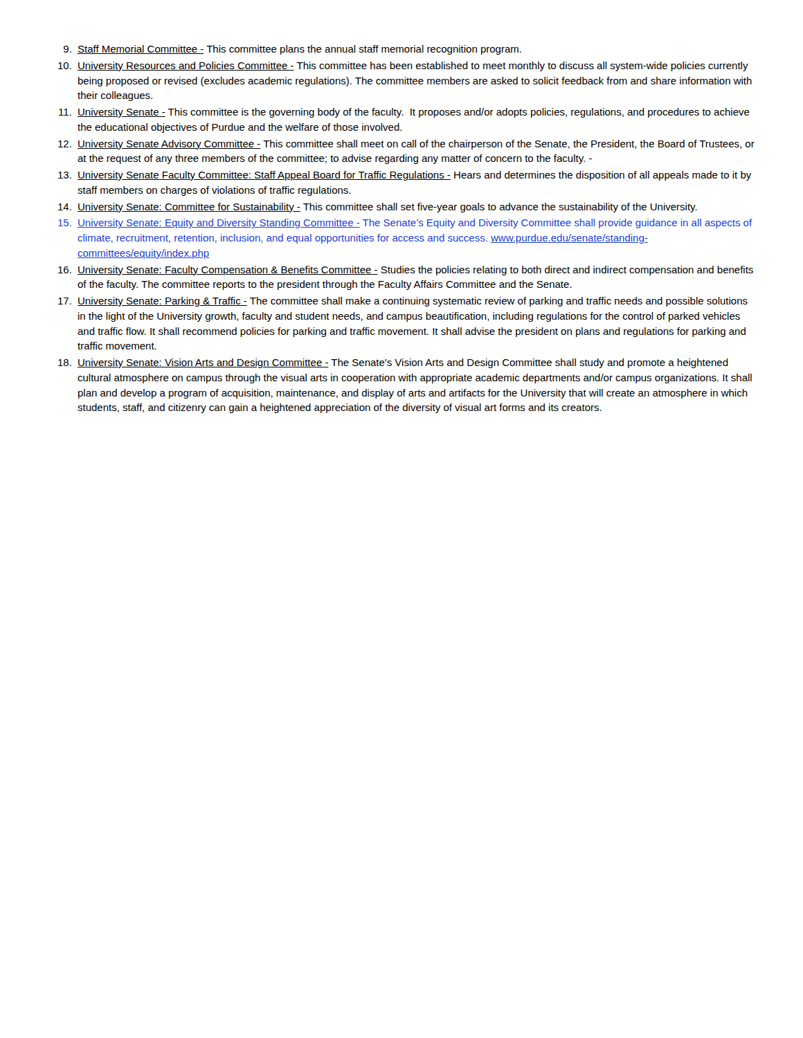Staff Memorial Committee - This committee plans the annual staff memorial recognition program.
University Resources and Policies Committee - This committee has been established to meet monthly to discuss all system-wide policies currently being proposed or revised (excludes academic regulations). The committee members are asked to solicit feedback from and share information with their colleagues.
University Senate - This committee is the governing body of the faculty. It proposes and/or adopts policies, regulations, and procedures to achieve the educational objectives of Purdue and the welfare of those involved.
University Senate Advisory Committee - This committee shall meet on call of the chairperson of the Senate, the President, the Board of Trustees, or at the request of any three members of the committee; to advise regarding any matter of concern to the faculty. -
University Senate Faculty Committee: Staff Appeal Board for Traffic Regulations - Hears and determines the disposition of all appeals made to it by staff members on charges of violations of traffic regulations.
University Senate: Committee for Sustainability - This committee shall set five-year goals to advance the sustainability of the University.
University Senate: Equity and Diversity Standing Committee - The Senate’s Equity and Diversity Committee shall provide guidance in all aspects of climate, recruitment, retention, inclusion, and equal opportunities for access and success. www.purdue.edu/senate/standing-committees/equity/index.php
University Senate: Faculty Compensation & Benefits Committee - Studies the policies relating to both direct and indirect compensation and benefits of the faculty. The committee reports to the president through the Faculty Affairs Committee and the Senate.
University Senate: Parking & Traffic - The committee shall make a continuing systematic review of parking and traffic needs and possible solutions in the light of the University growth, faculty and student needs, and campus beautification, including regulations for the control of parked vehicles and traffic flow. It shall recommend policies for parking and traffic movement. It shall advise the president on plans and regulations for parking and traffic movement.
University Senate: Vision Arts and Design Committee - The Senate's Vision Arts and Design Committee shall study and promote a heightened cultural atmosphere on campus through the visual arts in cooperation with appropriate academic departments and/or campus organizations. It shall plan and develop a program of acquisition, maintenance, and display of arts and artifacts for the University that will create an atmosphere in which students, staff, and citizenry can gain a heightened appreciation of the diversity of visual art forms and its creators.